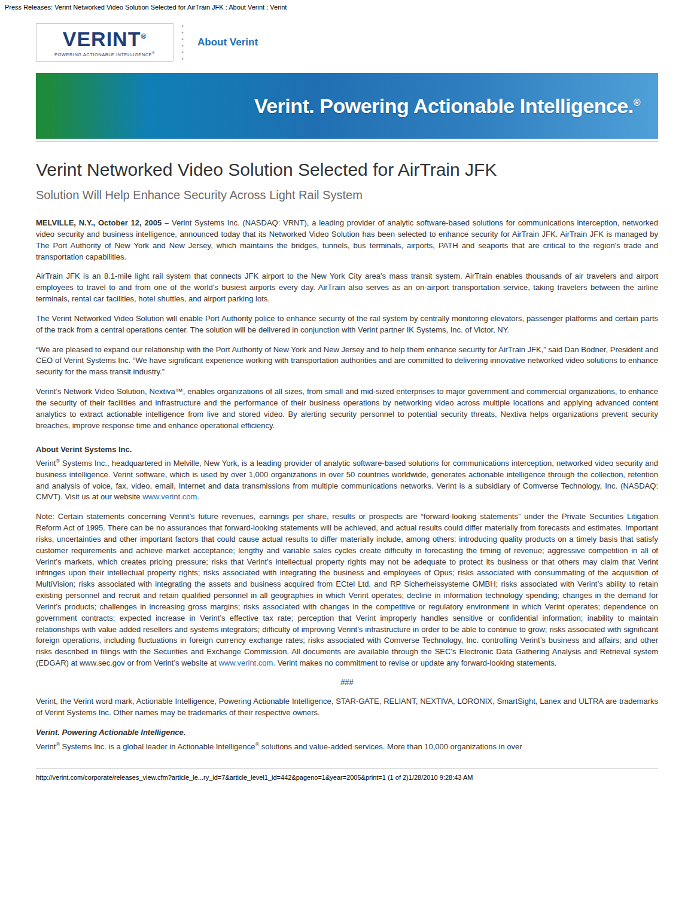Press Releases: Verint Networked Video Solution Selected for AirTrain JFK : About Verint : Verint
VERINT®
Powering Actionable Intelligence®
••••••
About Verint
Verint. Powering Actionable Intelligence.®
Verint Networked Video Solution Selected for AirTrain JFK
Solution Will Help Enhance Security Across Light Rail System
MELVILLE, N.Y., October 12, 2005 – Verint Systems Inc. (NASDAQ: VRNT), a leading provider of analytic software-based solutions for communications interception, networked video security and business intelligence, announced today that its Networked Video Solution has been selected to enhance security for AirTrain JFK. AirTrain JFK is managed by The Port Authority of New York and New Jersey, which maintains the bridges, tunnels, bus terminals, airports, PATH and seaports that are critical to the region's trade and transportation capabilities.
AirTrain JFK is an 8.1-mile light rail system that connects JFK airport to the New York City area's mass transit system. AirTrain enables thousands of air travelers and airport employees to travel to and from one of the world’s busiest airports every day. AirTrain also serves as an on-airport transportation service, taking travelers between the airline terminals, rental car facilities, hotel shuttles, and airport parking lots.
The Verint Networked Video Solution will enable Port Authority police to enhance security of the rail system by centrally monitoring elevators, passenger platforms and certain parts of the track from a central operations center. The solution will be delivered in conjunction with Verint partner IK Systems, Inc. of Victor, NY.
“We are pleased to expand our relationship with the Port Authority of New York and New Jersey and to help them enhance security for AirTrain JFK,” said Dan Bodner, President and CEO of Verint Systems Inc. “We have significant experience working with transportation authorities and are committed to delivering innovative networked video solutions to enhance security for the mass transit industry.”
Verint’s Network Video Solution, Nextiva™, enables organizations of all sizes, from small and mid-sized enterprises to major government and commercial organizations, to enhance the security of their facilities and infrastructure and the performance of their business operations by networking video across multiple locations and applying advanced content analytics to extract actionable intelligence from live and stored video. By alerting security personnel to potential security threats, Nextiva helps organizations prevent security breaches, improve response time and enhance operational efficiency.
About Verint Systems Inc.
Verint® Systems Inc., headquartered in Melville, New York, is a leading provider of analytic software-based solutions for communications interception, networked video security and business intelligence. Verint software, which is used by over 1,000 organizations in over 50 countries worldwide, generates actionable intelligence through the collection, retention and analysis of voice, fax, video, email, Internet and data transmissions from multiple communications networks. Verint is a subsidiary of Comverse Technology, Inc. (NASDAQ: CMVT). Visit us at our website www.verint.com.
Note: Certain statements concerning Verint’s future revenues, earnings per share, results or prospects are “forward-looking statements” under the Private Securities Litigation Reform Act of 1995. There can be no assurances that forward-looking statements will be achieved, and actual results could differ materially from forecasts and estimates. Important risks, uncertainties and other important factors that could cause actual results to differ materially include, among others: introducing quality products on a timely basis that satisfy customer requirements and achieve market acceptance; lengthy and variable sales cycles create difficulty in forecasting the timing of revenue; aggressive competition in all of Verint’s markets, which creates pricing pressure; risks that Verint’s intellectual property rights may not be adequate to protect its business or that others may claim that Verint infringes upon their intellectual property rights; risks associated with integrating the business and employees of Opus; risks associated with consummating of the acquisition of MultiVision; risks associated with integrating the assets and business acquired from ECtel Ltd. and RP Sicherheissysteme GMBH; risks associated with Verint’s ability to retain existing personnel and recruit and retain qualified personnel in all geographies in which Verint operates; decline in information technology spending; changes in the demand for Verint’s products; challenges in increasing gross margins; risks associated with changes in the competitive or regulatory environment in which Verint operates; dependence on government contracts; expected increase in Verint’s effective tax rate; perception that Verint improperly handles sensitive or confidential information; inability to maintain relationships with value added resellers and systems integrators; difficulty of improving Verint’s infrastructure in order to be able to continue to grow; risks associated with significant foreign operations, including fluctuations in foreign currency exchange rates; risks associated with Comverse Technology, Inc. controlling Verint’s business and affairs; and other risks described in filings with the Securities and Exchange Commission. All documents are available through the SEC’s Electronic Data Gathering Analysis and Retrieval system (EDGAR) at www.sec.gov or from Verint’s website at www.verint.com. Verint makes no commitment to revise or update any forward-looking statements.
###
Verint, the Verint word mark, Actionable Intelligence, Powering Actionable Intelligence, STAR-GATE, RELIANT, NEXTIVA, LORONIX, SmartSight, Lanex and ULTRA are trademarks of Verint Systems Inc. Other names may be trademarks of their respective owners.
Verint. Powering Actionable Intelligence.
Verint® Systems Inc. is a global leader in Actionable Intelligence® solutions and value-added services. More than 10,000 organizations in over
http://verint.com/corporate/releases_view.cfm?article_le...ry_id=7&article_level1_id=442&pageno=1&year=2005&print=1 (1 of 2)1/28/2010 9:28:43 AM